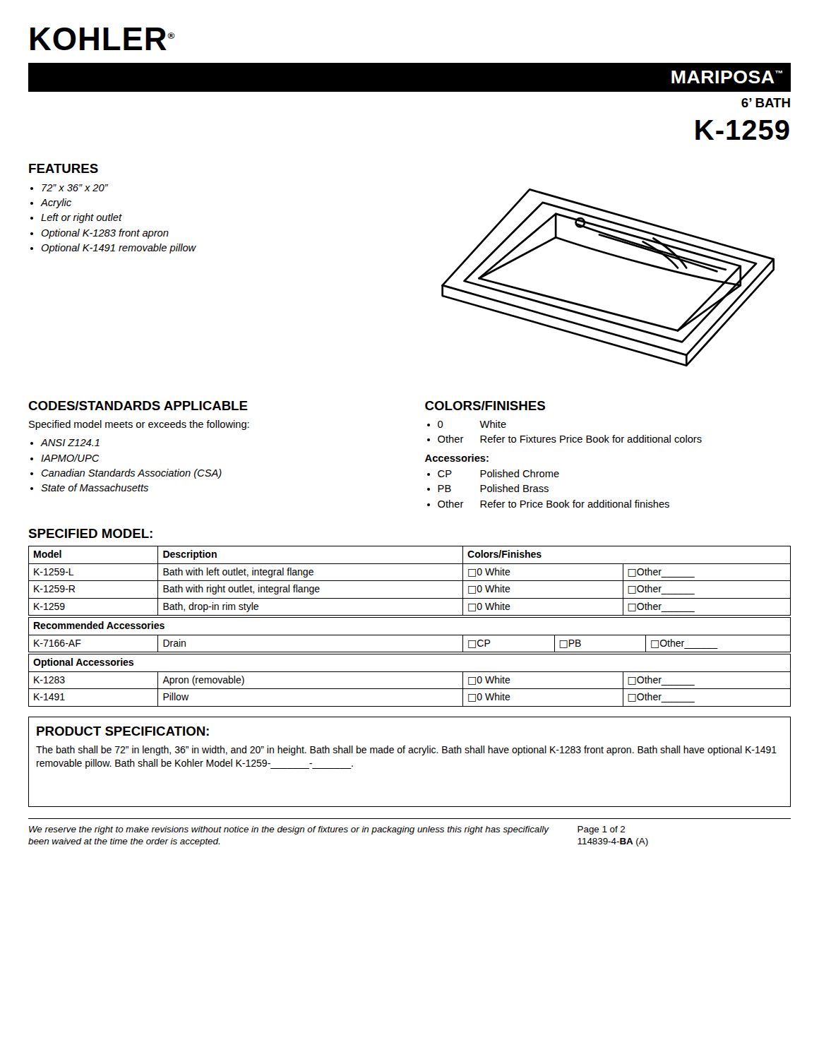KOHLER®
MARIPOSA™
6’ BATH
K-1259
FEATURES
72” x 36” x 20”
Acrylic
Left or right outlet
Optional K-1283 front apron
Optional K-1491 removable pillow
CODES/STANDARDS APPLICABLE
Specified model meets or exceeds the following:
ANSI Z124.1
IAPMO/UPC
Canadian Standards Association (CSA)
State of Massachusetts
COLORS/FINISHES
0 White
Other Refer to Fixtures Price Book for additional colors
Accessories:
CPPolished Chrome
PBPolished Brass
Other Refer to Price Book for additional finishes
SPECIFIED MODEL:
| Model | Description | Colors/Finishes |
| --- | --- | --- |
| K-1259-L | Bath with left outlet, integral flange | □ 0 White | □ Other______ |
| K-1259-R | Bath with right outlet, integral flange | □ 0 White | □ Other______ |
| K-1259 | Bath, drop-in rim style | □ 0 White | □ Other______ |
| Recommended Accessories |
| K-7166-AF | Drain | □ CP | □ PB | □ Other______ |
| Optional Accessories |
| K-1283 | Apron (removable) | □ 0 White | □ Other______ |
| K-1491 | Pillow | □ 0 White | □ Other______ |
PRODUCT SPECIFICATION:
The bath shall be 72” in length, 36” in width, and 20” in height. Bath shall be made of acrylic. Bath shall have optional K-1283 front apron. Bath shall have optional K-1491 removable pillow. Bath shall be Kohler Model K-1259-_______-_______.
We reserve the right to make revisions without notice in the design of fixtures or in packaging unless this right has specifically been waived at the time the order is accepted.
Page 1 of 2
114839-4-BA (A)